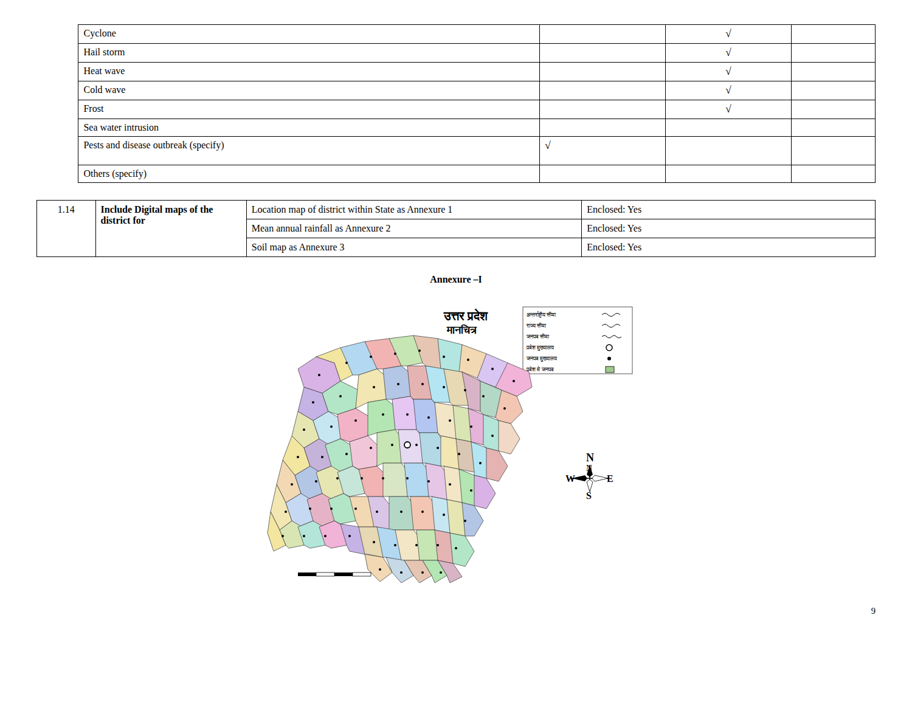| | Cyclone | | √ | |
| | Hail storm | | √ | |
| | Heat wave | | √ | |
| | Cold wave | | √ | |
| | Frost | | √ | |
| | Sea water intrusion | | | |
| | Pests and disease outbreak (specify) | √ | | |
| | Others (specify) | | | |
| 1.14 | Include Digital maps of the district for | Location map of district within State as Annexure 1 | Enclosed: Yes |
| Mean annual rainfall as Annexure 2 | Enclosed: Yes |
| Soil map as Annexure 3 | Enclosed: Yes |
Annexure –I
उत्तर प्रदेश मानचित्र उत्तर प्रदेश मानचित्र अन्तर्राष्ट्रीय सीमा राज्य सीमा जनपद सीमा प्रदेश मुख्यालय जनपद मुख्यालय प्रदेश में जनपद N N W E S
9